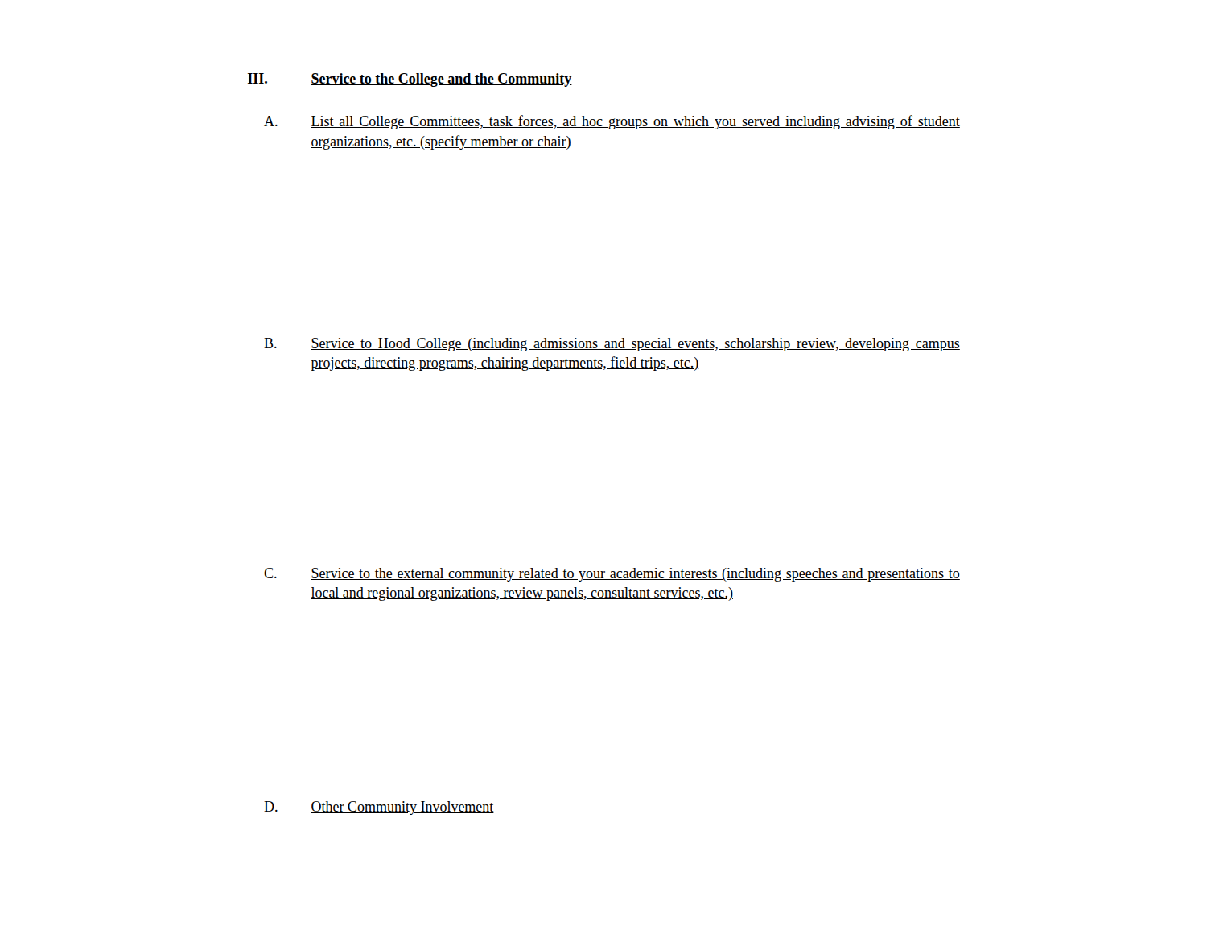III. Service to the College and the Community
A. List all College Committees, task forces, ad hoc groups on which you served including advising of student organizations, etc. (specify member or chair)
B. Service to Hood College (including admissions and special events, scholarship review, developing campus projects, directing programs, chairing departments, field trips, etc.)
C. Service to the external community related to your academic interests (including speeches and presentations to local and regional organizations, review panels, consultant services, etc.)
D. Other Community Involvement